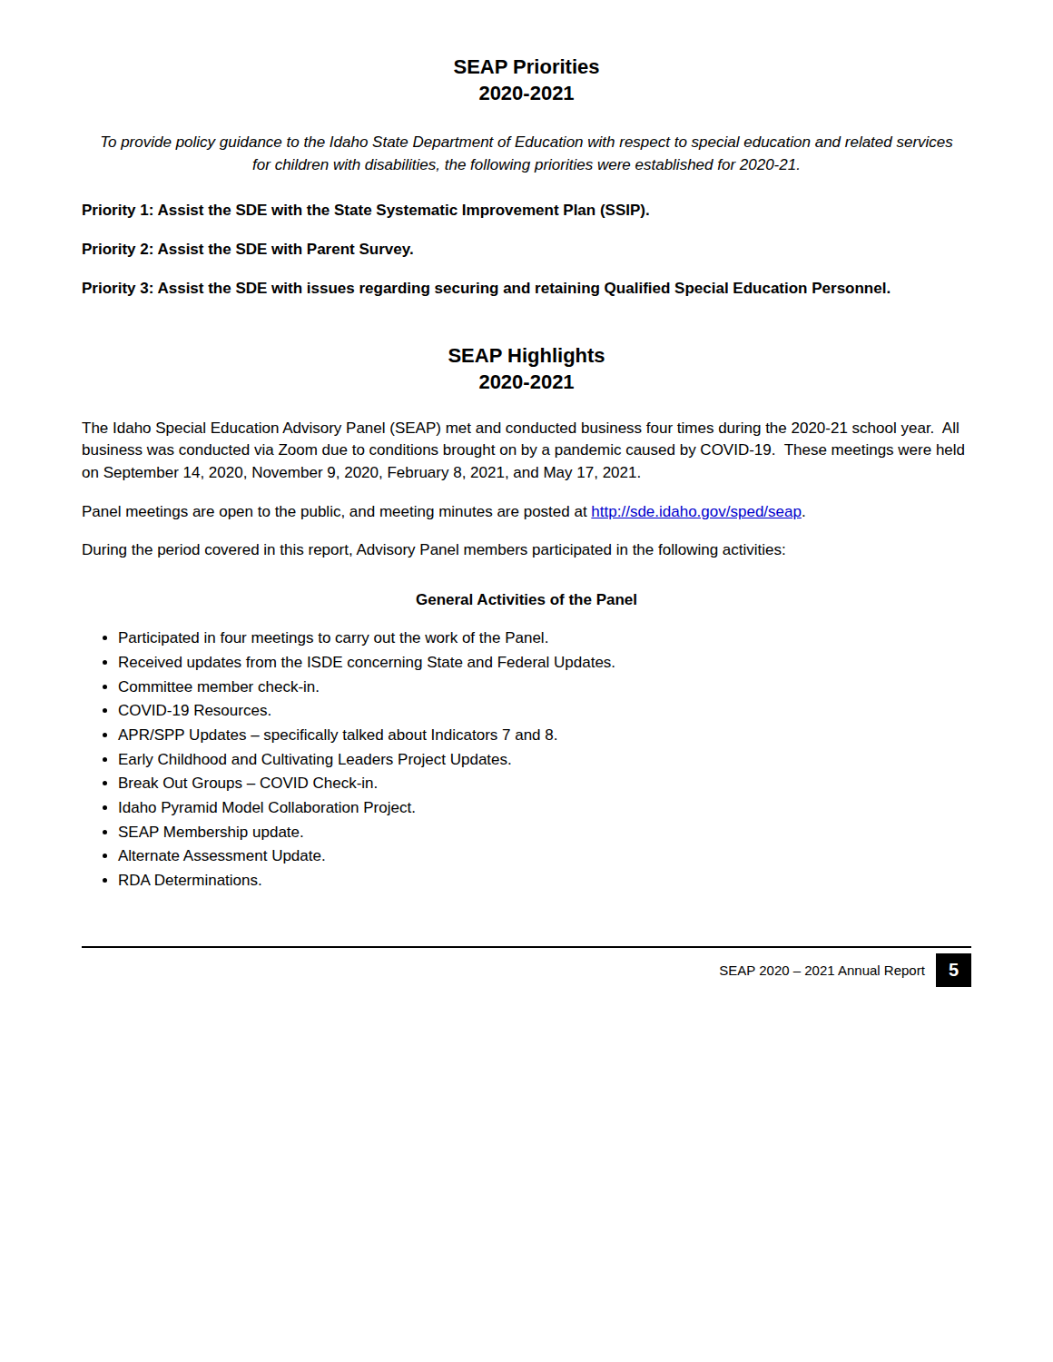SEAP Priorities
2020-2021
To provide policy guidance to the Idaho State Department of Education with respect to special education and related services for children with disabilities, the following priorities were established for 2020-21.
Priority 1: Assist the SDE with the State Systematic Improvement Plan (SSIP).
Priority 2: Assist the SDE with Parent Survey.
Priority 3: Assist the SDE with issues regarding securing and retaining Qualified Special Education Personnel.
SEAP Highlights
2020-2021
The Idaho Special Education Advisory Panel (SEAP) met and conducted business four times during the 2020-21 school year. All business was conducted via Zoom due to conditions brought on by a pandemic caused by COVID-19. These meetings were held on September 14, 2020, November 9, 2020, February 8, 2021, and May 17, 2021.
Panel meetings are open to the public, and meeting minutes are posted at http://sde.idaho.gov/sped/seap.
During the period covered in this report, Advisory Panel members participated in the following activities:
General Activities of the Panel
Participated in four meetings to carry out the work of the Panel.
Received updates from the ISDE concerning State and Federal Updates.
Committee member check-in.
COVID-19 Resources.
APR/SPP Updates – specifically talked about Indicators 7 and 8.
Early Childhood and Cultivating Leaders Project Updates.
Break Out Groups – COVID Check-in.
Idaho Pyramid Model Collaboration Project.
SEAP Membership update.
Alternate Assessment Update.
RDA Determinations.
SEAP 2020 – 2021 Annual Report 5